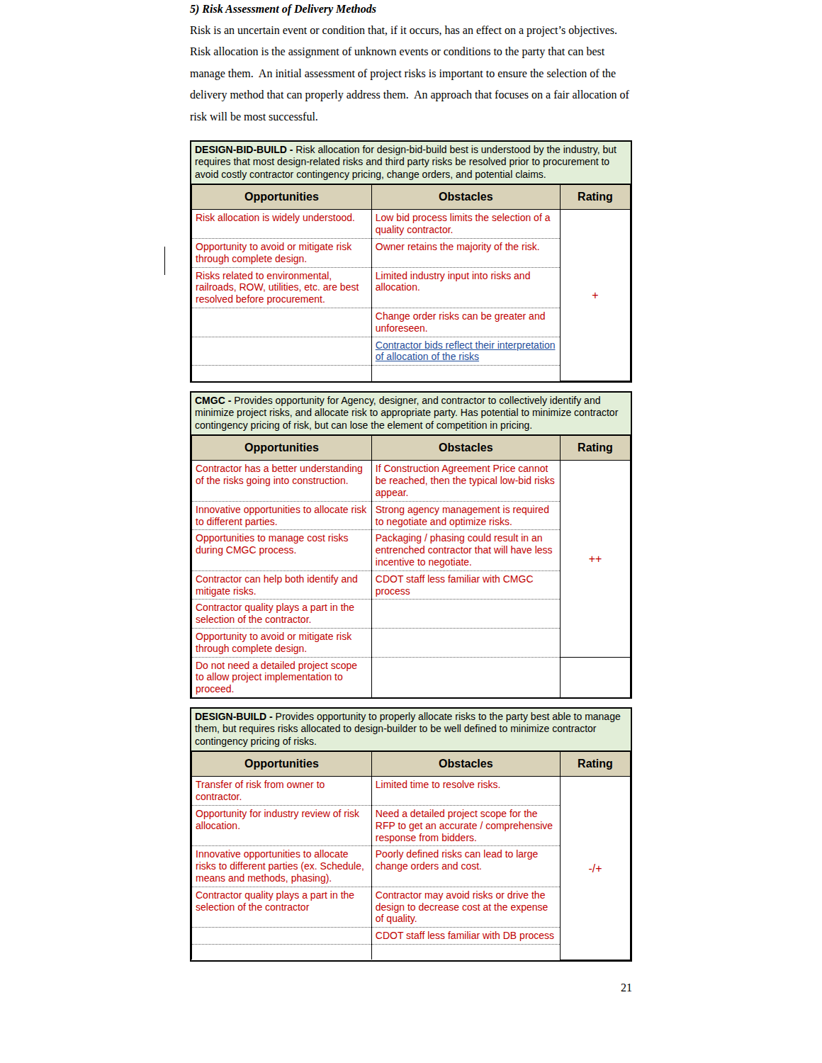5) Risk Assessment of Delivery Methods
Risk is an uncertain event or condition that, if it occurs, has an effect on a project’s objectives. Risk allocation is the assignment of unknown events or conditions to the party that can best manage them. An initial assessment of project risks is important to ensure the selection of the delivery method that can properly address them. An approach that focuses on a fair allocation of risk will be most successful.
DESIGN-BID-BUILD - Risk allocation for design-bid-build best is understood by the industry, but requires that most design-related risks and third party risks be resolved prior to procurement to avoid costly contractor contingency pricing, change orders, and potential claims.
| Opportunities | Obstacles | Rating |
| --- | --- | --- |
| Risk allocation is widely understood. | Low bid process limits the selection of a quality contractor. | + |
| Opportunity to avoid or mitigate risk through complete design. | Owner retains the majority of the risk. |
| Risks related to environmental, railroads, ROW, utilities, etc. are best resolved before procurement. | Limited industry input into risks and allocation. |
| | Change order risks can be greater and unforeseen. |
| | Contractor bids reflect their interpretation of allocation of the risks |
CMGC - Provides opportunity for Agency, designer, and contractor to collectively identify and minimize project risks, and allocate risk to appropriate party. Has potential to minimize contractor contingency pricing of risk, but can lose the element of competition in pricing.
| Opportunities | Obstacles | Rating |
| --- | --- | --- |
| Contractor has a better understanding of the risks going into construction. | If Construction Agreement Price cannot be reached, then the typical low-bid risks appear. | ++ |
| Innovative opportunities to allocate risk to different parties. | Strong agency management is required to negotiate and optimize risks. |
| Opportunities to manage cost risks during CMGC process. | Packaging / phasing could result in an entrenched contractor that will have less incentive to negotiate. |
| Contractor can help both identify and mitigate risks. | CDOT staff less familiar with CMGC process |
| Contractor quality plays a part in the selection of the contractor. | |
| Opportunity to avoid or mitigate risk through complete design. | |
| Do not need a detailed project scope to allow project implementation to proceed. | | |
DESIGN-BUILD - Provides opportunity to properly allocate risks to the party best able to manage them, but requires risks allocated to design-builder to be well defined to minimize contractor contingency pricing of risks.
| Opportunities | Obstacles | Rating |
| --- | --- | --- |
| Transfer of risk from owner to contractor. | Limited time to resolve risks. | -/+ |
| Opportunity for industry review of risk allocation. | Need a detailed project scope for the RFP to get an accurate / comprehensive response from bidders. |
| Innovative opportunities to allocate risks to different parties (ex. Schedule, means and methods, phasing). | Poorly defined risks can lead to large change orders and cost. |
| Contractor quality plays a part in the selection of the contractor | Contractor may avoid risks or drive the design to decrease cost at the expense of quality. |
| | CDOT staff less familiar with DB process |
21